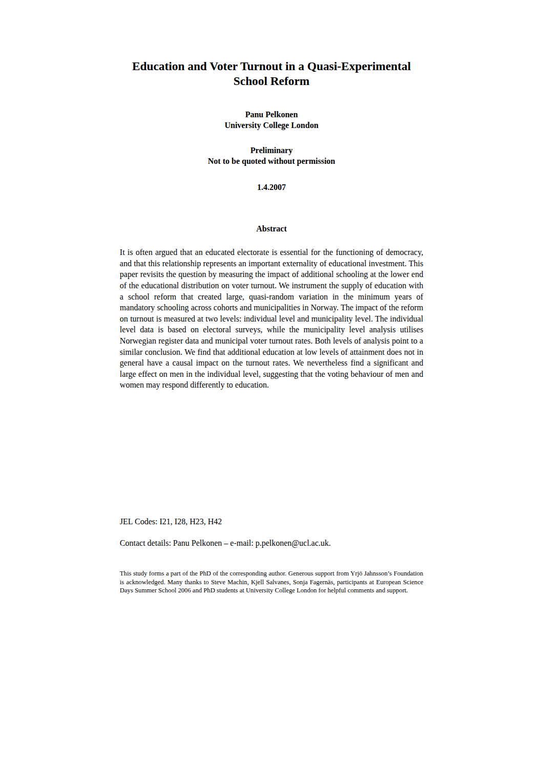Education and Voter Turnout in a Quasi-Experimental School Reform
Panu Pelkonen
University College London
Preliminary
Not to be quoted without permission
1.4.2007
Abstract
It is often argued that an educated electorate is essential for the functioning of democracy, and that this relationship represents an important externality of educational investment. This paper revisits the question by measuring the impact of additional schooling at the lower end of the educational distribution on voter turnout. We instrument the supply of education with a school reform that created large, quasi-random variation in the minimum years of mandatory schooling across cohorts and municipalities in Norway. The impact of the reform on turnout is measured at two levels: individual level and municipality level. The individual level data is based on electoral surveys, while the municipality level analysis utilises Norwegian register data and municipal voter turnout rates. Both levels of analysis point to a similar conclusion. We find that additional education at low levels of attainment does not in general have a causal impact on the turnout rates. We nevertheless find a significant and large effect on men in the individual level, suggesting that the voting behaviour of men and women may respond differently to education.
JEL Codes: I21, I28, H23, H42
Contact details: Panu Pelkonen – e-mail: p.pelkonen@ucl.ac.uk.
This study forms a part of the PhD of the corresponding author. Generous support from Yrjö Jahnsson’s Foundation is acknowledged. Many thanks to Steve Machin, Kjell Salvanes, Sonja Fagernäs, participants at European Science Days Summer School 2006 and PhD students at University College London for helpful comments and support.